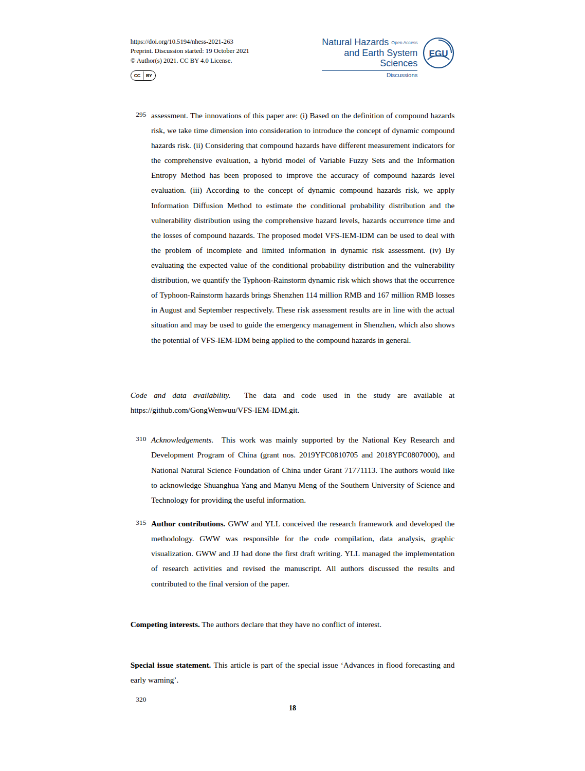https://doi.org/10.5194/nhess-2021-263
Preprint. Discussion started: 19 October 2021
© Author(s) 2021. CC BY 4.0 License.
CC BY
Natural Hazards Open Access
and Earth System
Sciences
Discussions
EGU
295
assessment. The innovations of this paper are: (i) Based on the definition of compound hazards risk, we take time dimension into consideration to introduce the concept of dynamic compound hazards risk. (ii) Considering that compound hazards have different measurement indicators for the comprehensive evaluation, a hybrid model of Variable Fuzzy Sets and the Information Entropy Method has been proposed to improve the accuracy of compound hazards level evaluation. (iii) According to the concept of dynamic compound hazards risk, we apply Information Diffusion Method to estimate the conditional probability distribution and the vulnerability distribution using the comprehensive hazard levels, hazards occurrence time and the losses of compound hazards. The proposed model VFS-IEM-IDM can be used to deal with the problem of incomplete and limited information in dynamic risk assessment. (iv) By evaluating the expected value of the conditional probability distribution and the vulnerability distribution, we quantify the Typhoon-Rainstorm dynamic risk which shows that the occurrence of Typhoon-Rainstorm hazards brings Shenzhen 114 million RMB and 167 million RMB losses in August and September respectively. These risk assessment results are in line with the actual situation and may be used to guide the emergency management in Shenzhen, which also shows the potential of VFS-IEM-IDM being applied to the compound hazards in general.
Code and data availability. The data and code used in the study are available at https://github.com/GongWenwuu/VFS-IEM-IDM.git.
310
Acknowledgements. This work was mainly supported by the National Key Research and Development Program of China (grant nos. 2019YFC0810705 and 2018YFC0807000), and National Natural Science Foundation of China under Grant 71771113. The authors would like to acknowledge Shuanghua Yang and Manyu Meng of the Southern University of Science and Technology for providing the useful information.
315
Author contributions. GWW and YLL conceived the research framework and developed the methodology. GWW was responsible for the code compilation, data analysis, graphic visualization. GWW and JJ had done the first draft writing. YLL managed the implementation of research activities and revised the manuscript. All authors discussed the results and contributed to the final version of the paper.
Competing interests. The authors declare that they have no conflict of interest.
Special issue statement. This article is part of the special issue ‘Advances in flood forecasting and early warning’.
320
18